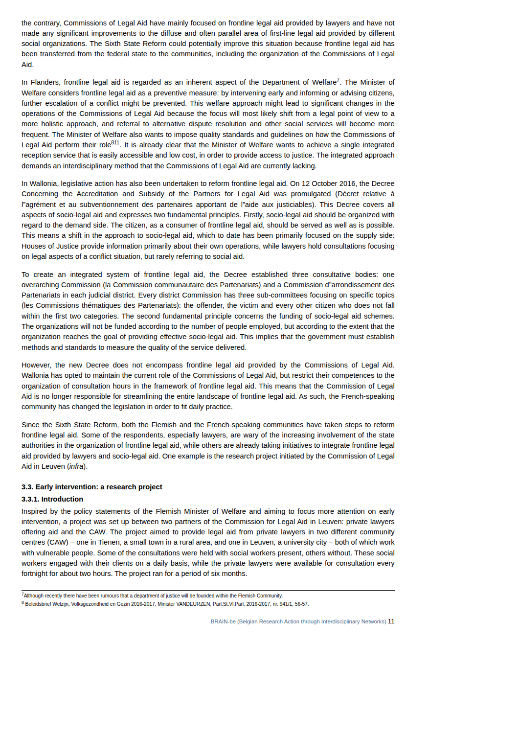the contrary, Commissions of Legal Aid have mainly focused on frontline legal aid provided by lawyers and have not made any significant improvements to the diffuse and often parallel area of first-line legal aid provided by different social organizations. The Sixth State Reform could potentially improve this situation because frontline legal aid has been transferred from the federal state to the communities, including the organization of the Commissions of Legal Aid.
In Flanders, frontline legal aid is regarded as an inherent aspect of the Department of Welfare7. The Minister of Welfare considers frontline legal aid as a preventive measure: by intervening early and informing or advising citizens, further escalation of a conflict might be prevented. This welfare approach might lead to significant changes in the operations of the Commissions of Legal Aid because the focus will most likely shift from a legal point of view to a more holistic approach, and referral to alternative dispute resolution and other social services will become more frequent. The Minister of Welfare also wants to impose quality standards and guidelines on how the Commissions of Legal Aid perform their role811. It is already clear that the Minister of Welfare wants to achieve a single integrated reception service that is easily accessible and low cost, in order to provide access to justice. The integrated approach demands an interdisciplinary method that the Commissions of Legal Aid are currently lacking.
In Wallonia, legislative action has also been undertaken to reform frontline legal aid. On 12 October 2016, the Decree Concerning the Accreditation and Subsidy of the Partners for Legal Aid was promulgated (Décret relative à l”agrément et au subventionnement des partenaires apportant de l”aide aux justiciables). This Decree covers all aspects of socio-legal aid and expresses two fundamental principles. Firstly, socio-legal aid should be organized with regard to the demand side. The citizen, as a consumer of frontline legal aid, should be served as well as is possible. This means a shift in the approach to socio-legal aid, which to date has been primarily focused on the supply side: Houses of Justice provide information primarily about their own operations, while lawyers hold consultations focusing on legal aspects of a conflict situation, but rarely referring to social aid.
To create an integrated system of frontline legal aid, the Decree established three consultative bodies: one overarching Commission (la Commission communautaire des Partenariats) and a Commission d”arrondissement des Partenariats in each judicial district. Every district Commission has three sub-committees focusing on specific topics (les Commissions thématiques des Partenariats): the offender, the victim and every other citizen who does not fall within the first two categories. The second fundamental principle concerns the funding of socio-legal aid schemes. The organizations will not be funded according to the number of people employed, but according to the extent that the organization reaches the goal of providing effective socio-legal aid. This implies that the government must establish methods and standards to measure the quality of the service delivered.
However, the new Decree does not encompass frontline legal aid provided by the Commissions of Legal Aid. Wallonia has opted to maintain the current role of the Commissions of Legal Aid, but restrict their competences to the organization of consultation hours in the framework of frontline legal aid. This means that the Commission of Legal Aid is no longer responsible for streamlining the entire landscape of frontline legal aid. As such, the French-speaking community has changed the legislation in order to fit daily practice.
Since the Sixth State Reform, both the Flemish and the French-speaking communities have taken steps to reform frontline legal aid. Some of the respondents, especially lawyers, are wary of the increasing involvement of the state authorities in the organization of frontline legal aid, while others are already taking initiatives to integrate frontline legal aid provided by lawyers and socio-legal aid. One example is the research project initiated by the Commission of Legal Aid in Leuven (infra).
3.3. Early intervention: a research project
3.3.1. Introduction
Inspired by the policy statements of the Flemish Minister of Welfare and aiming to focus more attention on early intervention, a project was set up between two partners of the Commission for Legal Aid in Leuven: private lawyers offering aid and the CAW. The project aimed to provide legal aid from private lawyers in two different community centres (CAW) – one in Tienen, a small town in a rural area, and one in Leuven, a university city – both of which work with vulnerable people. Some of the consultations were held with social workers present, others without. These social workers engaged with their clients on a daily basis, while the private lawyers were available for consultation every fortnight for about two hours. The project ran for a period of six months.
7Although recently there have been rumours that a department of justice will be founded within the Flemish Community.
8 Beleidsbrief Welzijn, Volksgezondheid en Gezin 2016-2017, Minister VANDEURZEN, Parl.St.Vl.Parl. 2016-2017, nr. 941/1, 56-57.
BRAIN-be (Belgian Research Action through Interdisciplinary Networks) 11